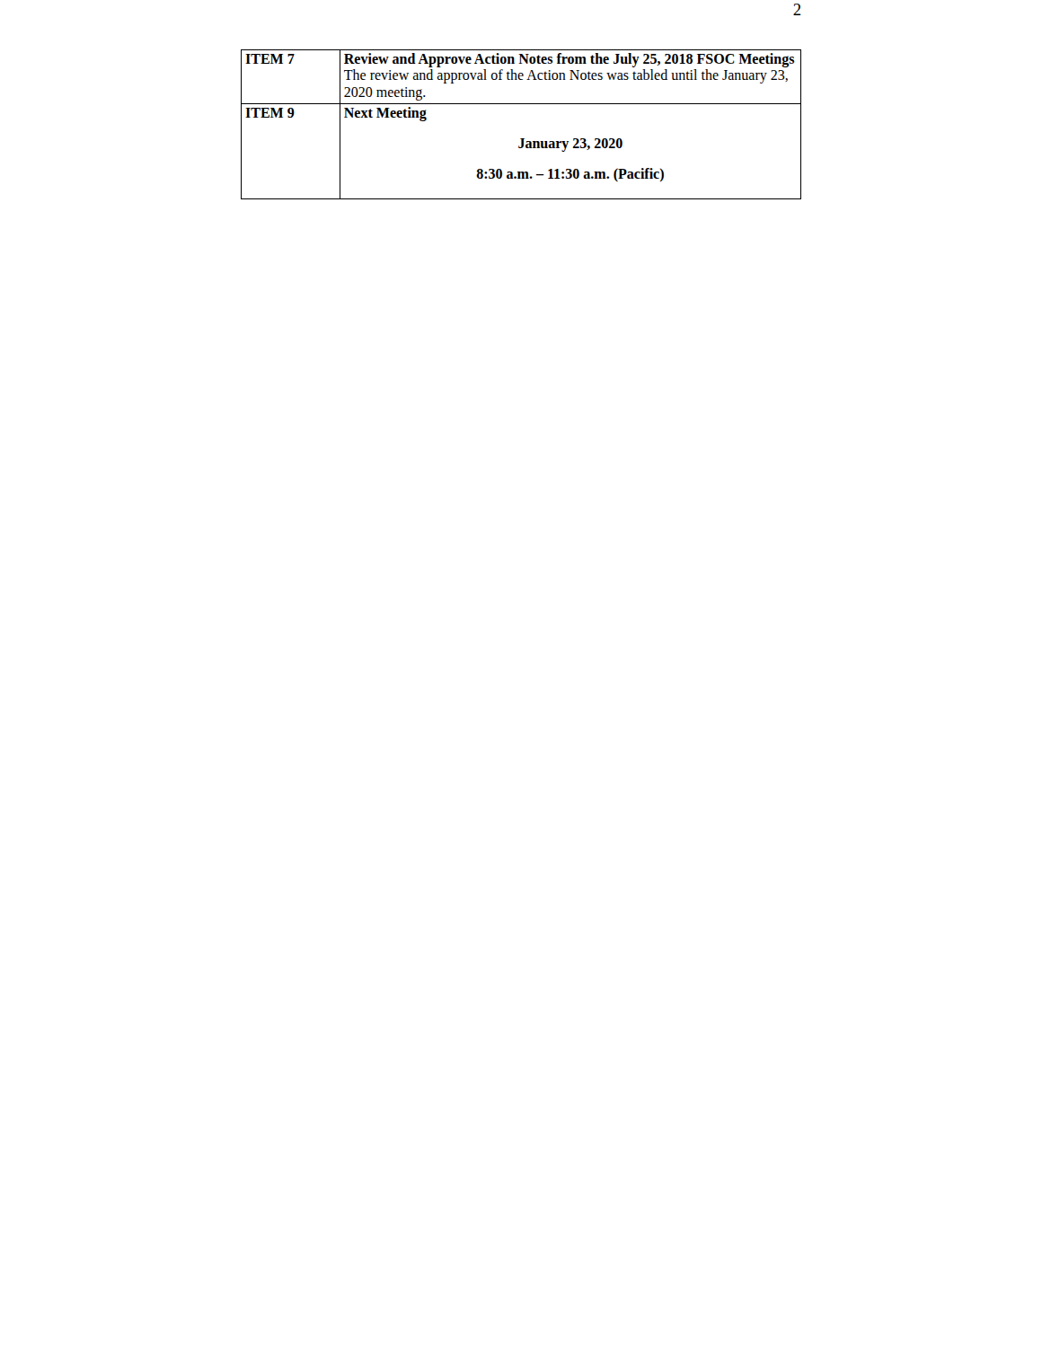2
| ITEM 7 | Review and Approve Action Notes from the July 25, 2018 FSOC Meetings The review and approval of the Action Notes was tabled until the January 23, 2020 meeting. |
| ITEM 9 | Next Meeting January 23, 2020 8:30 a.m. – 11:30 a.m. (Pacific) |